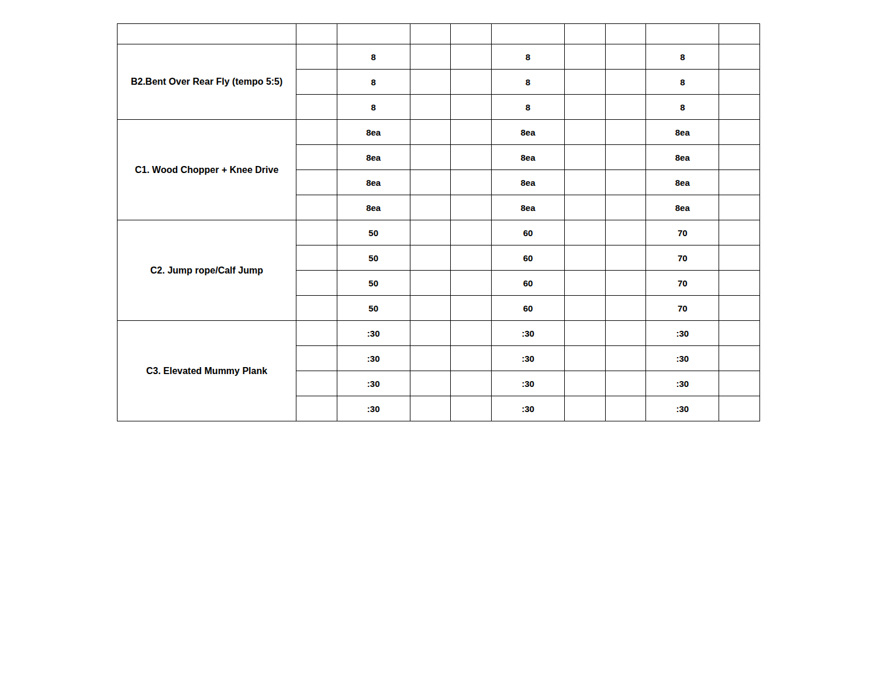| B2.Bent Over Rear Fly (tempo 5:5) | | 8 | | | 8 | | | 8 | |
| | 8 | | | 8 | | | 8 | |
| | 8 | | | 8 | | | 8 | |
| C1. Wood Chopper + Knee Drive | | 8ea | | | 8ea | | | 8ea | |
| | 8ea | | | 8ea | | | 8ea | |
| | 8ea | | | 8ea | | | 8ea | |
| | 8ea | | | 8ea | | | 8ea | |
| C2. Jump rope/Calf Jump | | 50 | | | 60 | | | 70 | |
| | 50 | | | 60 | | | 70 | |
| | 50 | | | 60 | | | 70 | |
| | 50 | | | 60 | | | 70 | |
| C3. Elevated Mummy Plank | | :30 | | | :30 | | | :30 | |
| | :30 | | | :30 | | | :30 | |
| | :30 | | | :30 | | | :30 | |
| | :30 | | | :30 | | | :30 | |